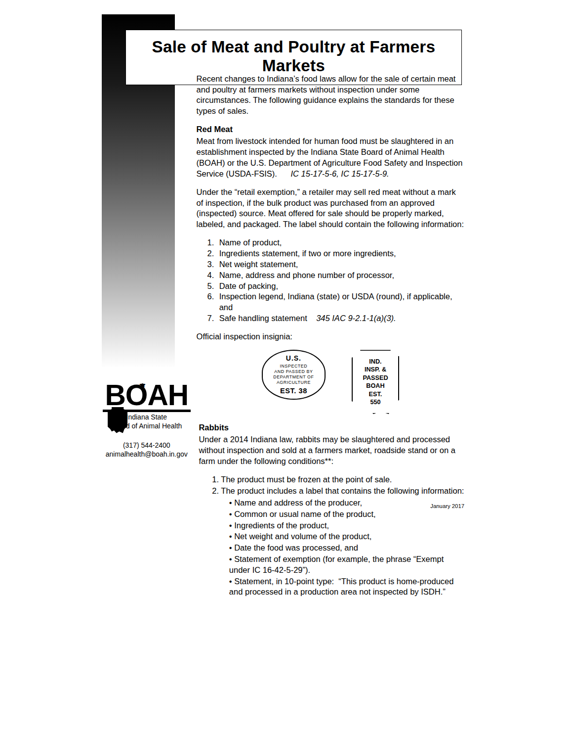Sale of Meat and Poultry at Farmers Markets
Recent changes to Indiana’s food laws allow for the sale of certain meat and poultry at farmers markets without inspection under some circumstances. The following guidance explains the standards for these types of sales.
Red Meat
Meat from livestock intended for human food must be slaughtered in an establishment inspected by the Indiana State Board of Animal Health (BOAH) or the U.S. Department of Agriculture Food Safety and Inspection Service (USDA-FSIS). IC 15-17-5-6, IC 15-17-5-9.
Under the “retail exemption,” a retailer may sell red meat without a mark of inspection, if the bulk product was purchased from an approved (inspected) source. Meat offered for sale should be properly marked, labeled, and packaged. The label should contain the following information:
Name of product,
Ingredients statement, if two or more ingredients,
Net weight statement,
Name, address and phone number of processor,
Date of packing,
Inspection legend, Indiana (state) or USDA (round), if applicable, and
Safe handling statement 345 IAC 9-2.1-1(a)(3).
Official inspection insignia:
U.S.
INSPECTED
AND PASSED BY
DEPARTMENT OF
AGRICULTURE
EST. 38
IND.
INSP. &
PASSED
BOAH
EST.
550
Rabbits
Under a 2014 Indiana law, rabbits may be slaughtered and processed without inspection and sold at a farmers market, roadside stand or on a farm under the following conditions**:
1. The product must be frozen at the point of sale.
2. The product includes a label that contains the following information:
Name and address of the producer,
Common or usual name of the product,
Ingredients of the product,
Net weight and volume of the product,
Date the food was processed, and
Statement of exemption (for example, the phrase “Exempt under IC 16-42-5-29”).
Statement, in 10-point type: “This product is home-produced and processed in a production area not inspected by ISDH.”
☤BOAH
Indiana State
Board of Animal Health
(317) 544-2400
animalhealth@boah.in.gov
January 2017